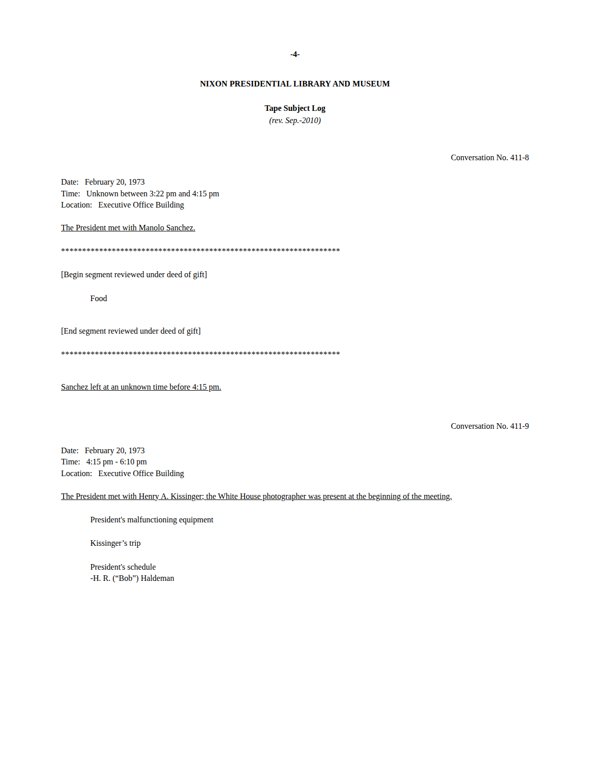-4-
NIXON PRESIDENTIAL LIBRARY AND MUSEUM
Tape Subject Log
(rev. Sep.-2010)
Conversation No. 411-8
Date: February 20, 1973
Time: Unknown between 3:22 pm and 4:15 pm
Location: Executive Office Building
The President met with Manolo Sanchez.
******************************************************************
[Begin segment reviewed under deed of gift]
Food
[End segment reviewed under deed of gift]
******************************************************************
Sanchez left at an unknown time before 4:15 pm.
Conversation No. 411-9
Date: February 20, 1973
Time: 4:15 pm - 6:10 pm
Location: Executive Office Building
The President met with Henry A. Kissinger; the White House photographer was present at the beginning of the meeting.
President's malfunctioning equipment
Kissinger’s trip
President's schedule
-H. R. (“Bob”) Haldeman